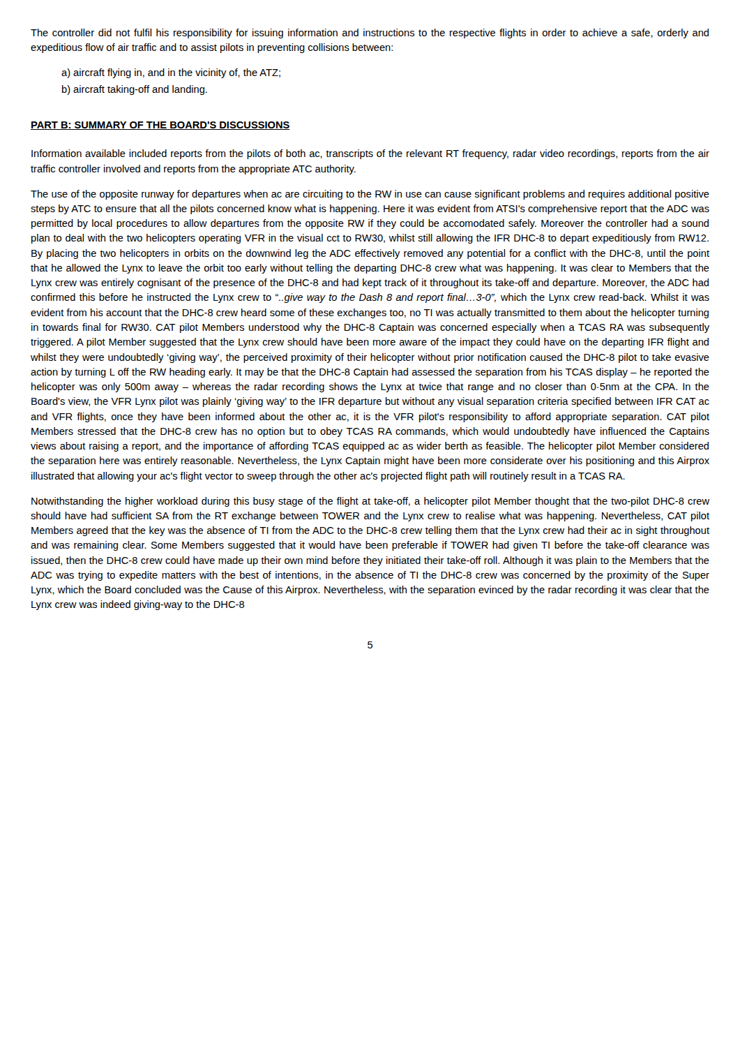The controller did not fulfil his responsibility for issuing information and instructions to the respective flights in order to achieve a safe, orderly and expeditious flow of air traffic and to assist pilots in preventing collisions between:
a) aircraft flying in, and in the vicinity of, the ATZ;
b) aircraft taking-off and landing.
PART B: SUMMARY OF THE BOARD'S DISCUSSIONS
Information available included reports from the pilots of both ac, transcripts of the relevant RT frequency, radar video recordings, reports from the air traffic controller involved and reports from the appropriate ATC authority.
The use of the opposite runway for departures when ac are circuiting to the RW in use can cause significant problems and requires additional positive steps by ATC to ensure that all the pilots concerned know what is happening. Here it was evident from ATSI's comprehensive report that the ADC was permitted by local procedures to allow departures from the opposite RW if they could be accomodated safely. Moreover the controller had a sound plan to deal with the two helicopters operating VFR in the visual cct to RW30, whilst still allowing the IFR DHC-8 to depart expeditiously from RW12. By placing the two helicopters in orbits on the downwind leg the ADC effectively removed any potential for a conflict with the DHC-8, until the point that he allowed the Lynx to leave the orbit too early without telling the departing DHC-8 crew what was happening. It was clear to Members that the Lynx crew was entirely cognisant of the presence of the DHC-8 and had kept track of it throughout its take-off and departure. Moreover, the ADC had confirmed this before he instructed the Lynx crew to “..give way to the Dash 8 and report final…3-0”, which the Lynx crew read-back. Whilst it was evident from his account that the DHC-8 crew heard some of these exchanges too, no TI was actually transmitted to them about the helicopter turning in towards final for RW30. CAT pilot Members understood why the DHC-8 Captain was concerned especially when a TCAS RA was subsequently triggered. A pilot Member suggested that the Lynx crew should have been more aware of the impact they could have on the departing IFR flight and whilst they were undoubtedly ‘giving way’, the perceived proximity of their helicopter without prior notification caused the DHC-8 pilot to take evasive action by turning L off the RW heading early. It may be that the DHC-8 Captain had assessed the separation from his TCAS display – he reported the helicopter was only 500m away – whereas the radar recording shows the Lynx at twice that range and no closer than 0·5nm at the CPA. In the Board's view, the VFR Lynx pilot was plainly ‘giving way’ to the IFR departure but without any visual separation criteria specified between IFR CAT ac and VFR flights, once they have been informed about the other ac, it is the VFR pilot's responsibility to afford appropriate separation. CAT pilot Members stressed that the DHC-8 crew has no option but to obey TCAS RA commands, which would undoubtedly have influenced the Captains views about raising a report, and the importance of affording TCAS equipped ac as wider berth as feasible. The helicopter pilot Member considered the separation here was entirely reasonable. Nevertheless, the Lynx Captain might have been more considerate over his positioning and this Airprox illustrated that allowing your ac's flight vector to sweep through the other ac's projected flight path will routinely result in a TCAS RA.
Notwithstanding the higher workload during this busy stage of the flight at take-off, a helicopter pilot Member thought that the two-pilot DHC-8 crew should have had sufficient SA from the RT exchange between TOWER and the Lynx crew to realise what was happening. Nevertheless, CAT pilot Members agreed that the key was the absence of TI from the ADC to the DHC-8 crew telling them that the Lynx crew had their ac in sight throughout and was remaining clear. Some Members suggested that it would have been preferable if TOWER had given TI before the take-off clearance was issued, then the DHC-8 crew could have made up their own mind before they initiated their take-off roll. Although it was plain to the Members that the ADC was trying to expedite matters with the best of intentions, in the absence of TI the DHC-8 crew was concerned by the proximity of the Super Lynx, which the Board concluded was the Cause of this Airprox. Nevertheless, with the separation evinced by the radar recording it was clear that the Lynx crew was indeed giving-way to the DHC-8
5